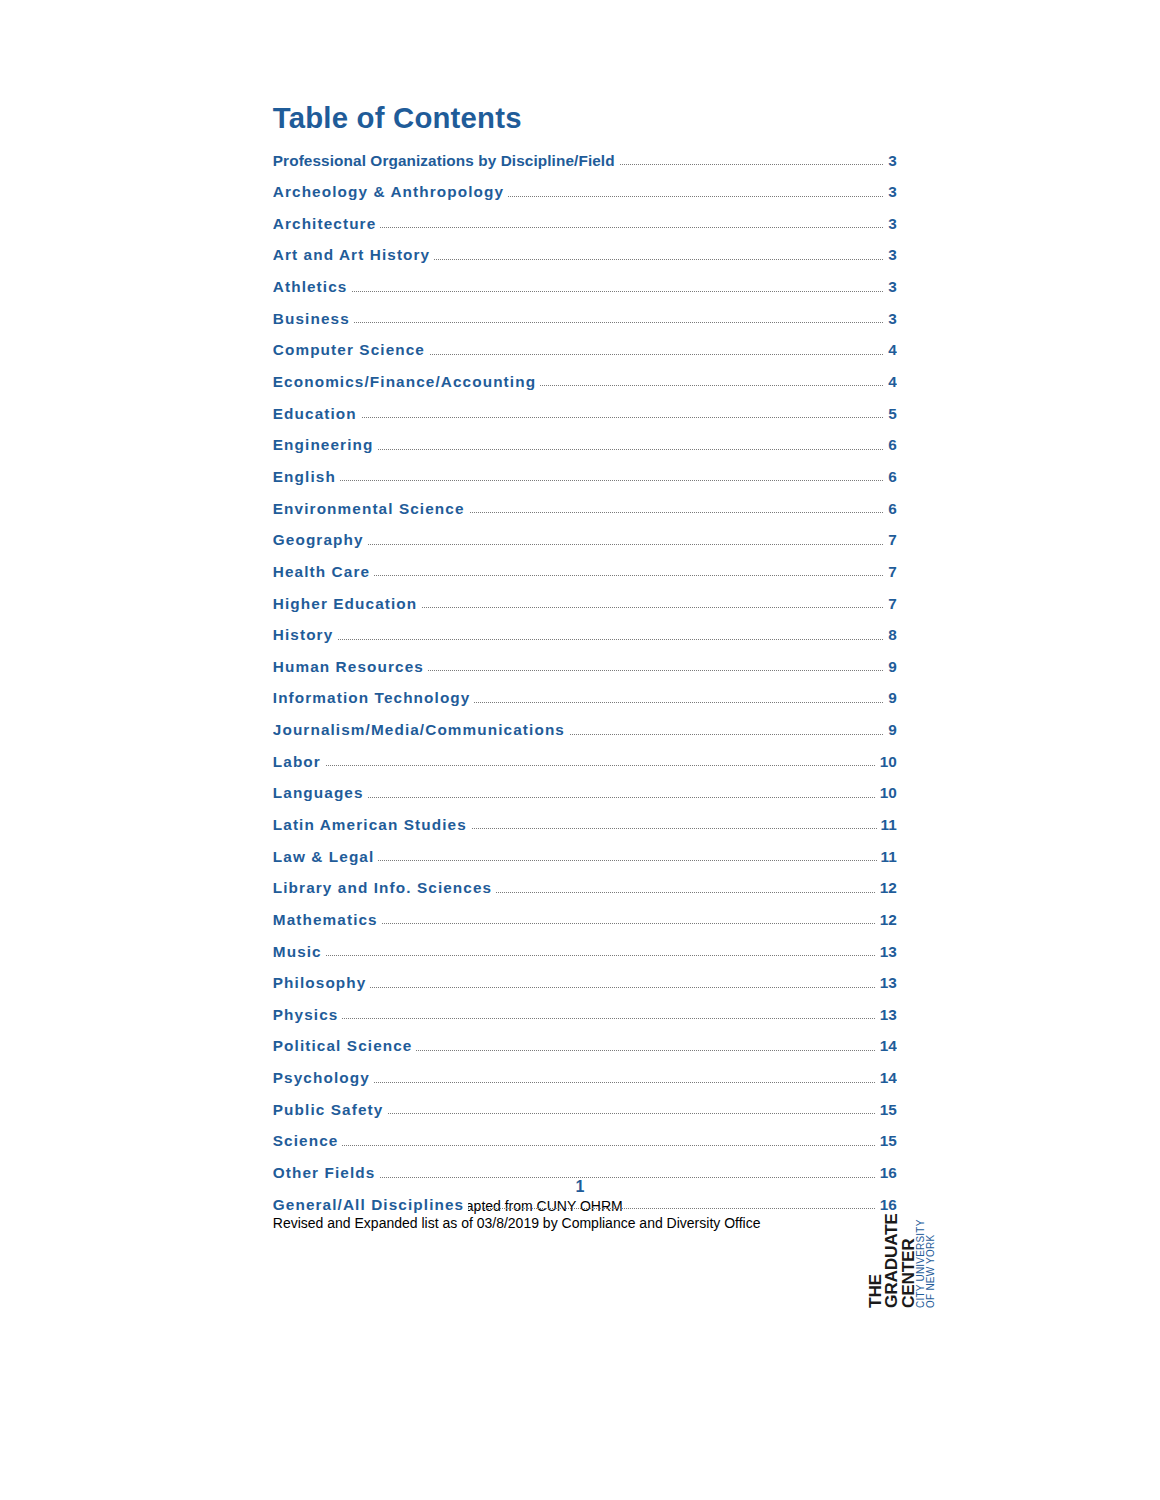Table of Contents
Professional Organizations by Discipline/Field 3
Archeology & Anthropology 3
Architecture 3
Art and Art History 3
Athletics 3
Business 3
Computer Science 4
Economics/Finance/Accounting 4
Education 5
Engineering 6
English 6
Environmental Science 6
Geography 7
Health Care 7
Higher Education 7
History 8
Human Resources 9
Information Technology 9
Journalism/Media/Communications 9
Labor 10
Languages 10
Latin American Studies 11
Law & Legal 11
Library and Info. Sciences 12
Mathematics 12
Music 13
Philosophy 13
Physics 13
Political Science 14
Psychology 14
Public Safety 15
Science 15
Other Fields 16
General/All Disciplines 16
THE
GRADUATE
CENTER
CITY UNIVERSITY
OF NEW YORK
1
Note: Resources have been adapted from CUNY OHRM
Revised and Expanded list as of 03/8/2019 by Compliance and Diversity Office